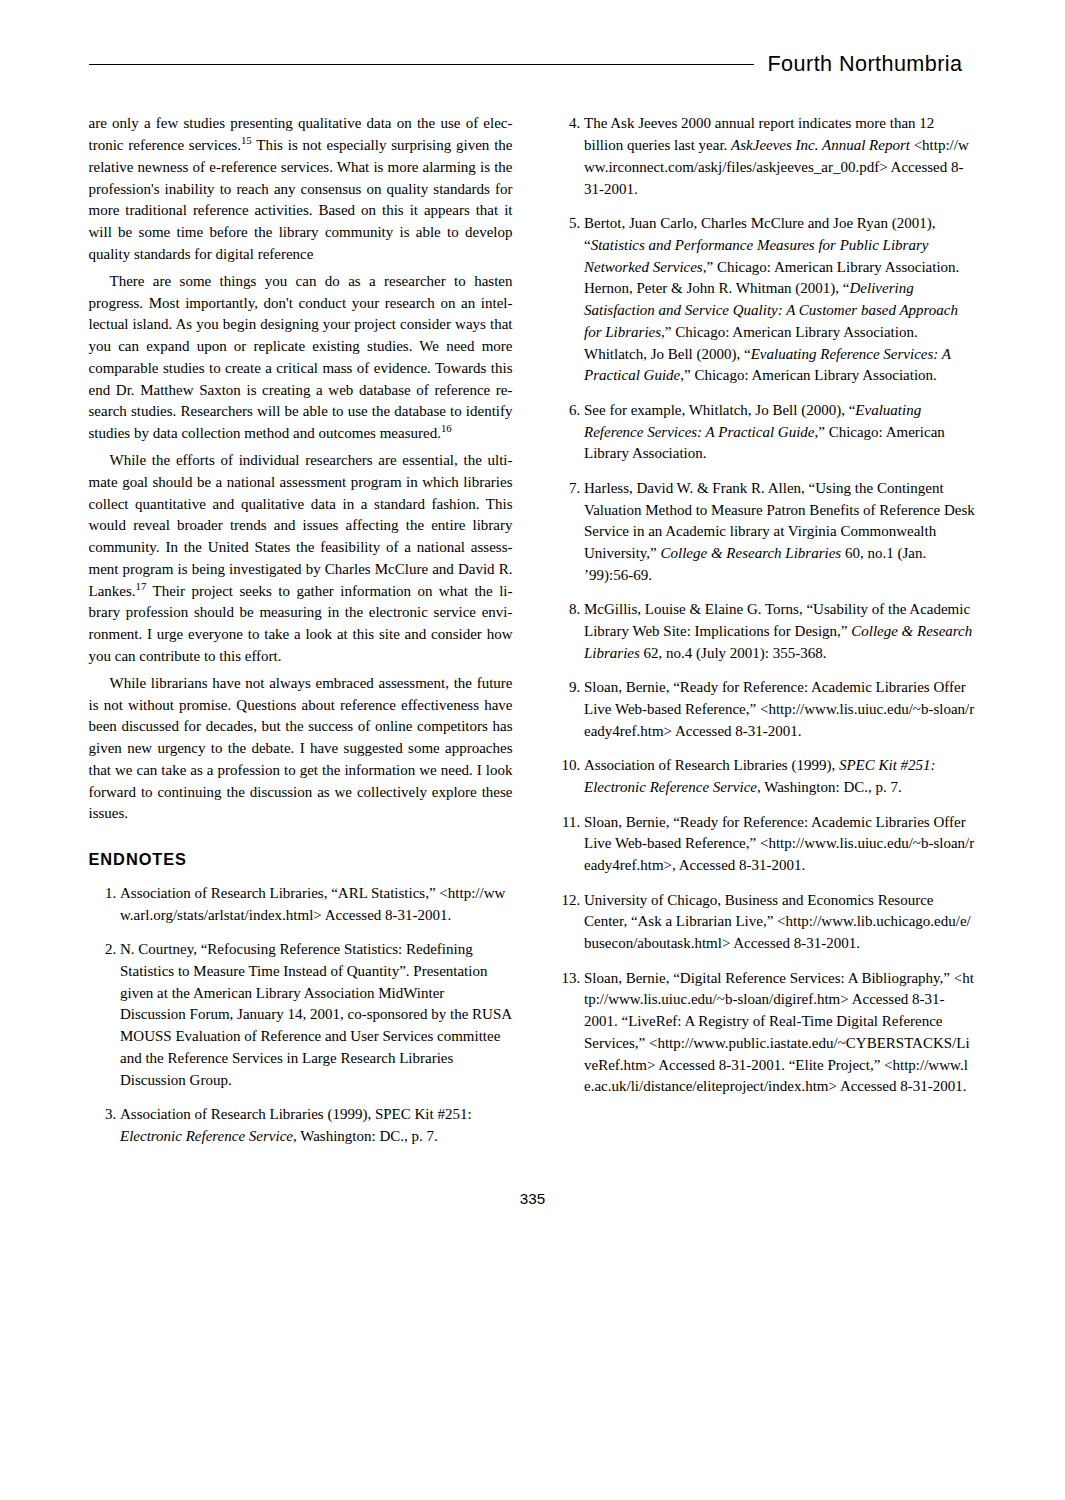Fourth Northumbria
are only a few studies presenting qualitative data on the use of electronic reference services.15 This is not especially surprising given the relative newness of e-reference services. What is more alarming is the profession's inability to reach any consensus on quality standards for more traditional reference activities. Based on this it appears that it will be some time before the library community is able to develop quality standards for digital reference
There are some things you can do as a researcher to hasten progress. Most importantly, don't conduct your research on an intellectual island. As you begin designing your project consider ways that you can expand upon or replicate existing studies. We need more comparable studies to create a critical mass of evidence. Towards this end Dr. Matthew Saxton is creating a web database of reference research studies. Researchers will be able to use the database to identify studies by data collection method and outcomes measured.16
While the efforts of individual researchers are essential, the ultimate goal should be a national assessment program in which libraries collect quantitative and qualitative data in a standard fashion. This would reveal broader trends and issues affecting the entire library community. In the United States the feasibility of a national assessment program is being investigated by Charles McClure and David R. Lankes.17 Their project seeks to gather information on what the library profession should be measuring in the electronic service environment. I urge everyone to take a look at this site and consider how you can contribute to this effort.
While librarians have not always embraced assessment, the future is not without promise. Questions about reference effectiveness have been discussed for decades, but the success of online competitors has given new urgency to the debate. I have suggested some approaches that we can take as a profession to get the information we need. I look forward to continuing the discussion as we collectively explore these issues.
ENDNOTES
Association of Research Libraries, “ARL Statistics,” <http://www.arl.org/stats/arlstat/index.html> Accessed 8-31-2001.
N. Courtney, “Refocusing Reference Statistics: Redefining Statistics to Measure Time Instead of Quantity”. Presentation given at the American Library Association MidWinter Discussion Forum, January 14, 2001, co-sponsored by the RUSA MOUSS Evaluation of Reference and User Services committee and the Reference Services in Large Research Libraries Discussion Group.
Association of Research Libraries (1999), SPEC Kit #251: Electronic Reference Service, Washington: DC., p. 7.
The Ask Jeeves 2000 annual report indicates more than 12 billion queries last year. AskJeeves Inc. Annual Report <http://www.irconnect.com/askj/files/askjeeves_ar_00.pdf> Accessed 8-31-2001.
Bertot, Juan Carlo, Charles McClure and Joe Ryan (2001), “Statistics and Performance Measures for Public Library Networked Services,” Chicago: American Library Association. Hernon, Peter & John R. Whitman (2001), “Delivering Satisfaction and Service Quality: A Customer based Approach for Libraries,” Chicago: American Library Association. Whitlatch, Jo Bell (2000), “Evaluating Reference Services: A Practical Guide,” Chicago: American Library Association.
See for example, Whitlatch, Jo Bell (2000), “Evaluating Reference Services: A Practical Guide,” Chicago: American Library Association.
Harless, David W. & Frank R. Allen, “Using the Contingent Valuation Method to Measure Patron Benefits of Reference Desk Service in an Academic library at Virginia Commonwealth University,” College & Research Libraries 60, no.1 (Jan. ’99):56-69.
McGillis, Louise & Elaine G. Torns, “Usability of the Academic Library Web Site: Implications for Design,” College & Research Libraries 62, no.4 (July 2001): 355-368.
Sloan, Bernie, “Ready for Reference: Academic Libraries Offer Live Web-based Reference,” <http://www.lis.uiuc.edu/~b-sloan/ready4ref.htm> Accessed 8-31-2001.
Association of Research Libraries (1999), SPEC Kit #251: Electronic Reference Service, Washington: DC., p. 7.
Sloan, Bernie, “Ready for Reference: Academic Libraries Offer Live Web-based Reference,” <http://www.lis.uiuc.edu/~b-sloan/ready4ref.htm>, Accessed 8-31-2001.
University of Chicago, Business and Economics Resource Center, “Ask a Librarian Live,” <http://www.lib.uchicago.edu/e/busecon/aboutask.html> Accessed 8-31-2001.
Sloan, Bernie, “Digital Reference Services: A Bibliography,” <http://www.lis.uiuc.edu/~b-sloan/digiref.htm> Accessed 8-31-2001. “LiveRef: A Registry of Real-Time Digital Reference Services,” <http://www.public.iastate.edu/~CYBERSTACKS/LiveRef.htm> Accessed 8-31-2001. “Elite Project,” <http://www.le.ac.uk/li/distance/eliteproject/index.htm> Accessed 8-31-2001.
335